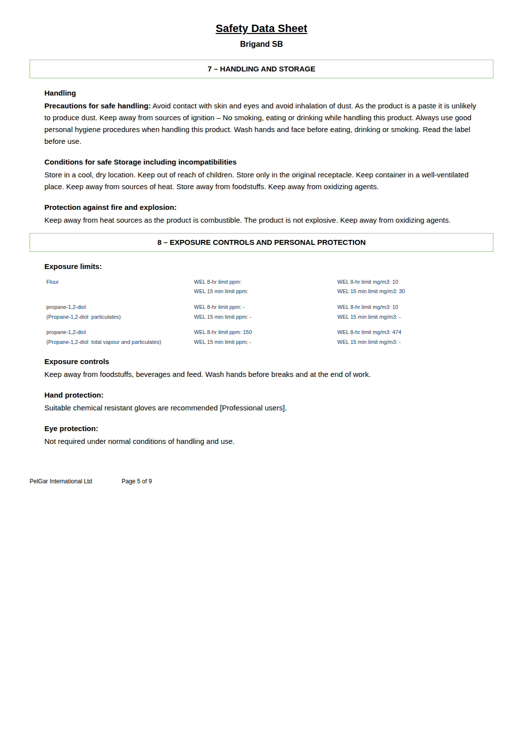Safety Data Sheet
Brigand SB
7 – HANDLING AND STORAGE
Handling
Precautions for safe handling: Avoid contact with skin and eyes and avoid inhalation of dust. As the product is a paste it is unlikely to produce dust. Keep away from sources of ignition – No smoking, eating or drinking while handling this product. Always use good personal hygiene procedures when handling this product. Wash hands and face before eating, drinking or smoking. Read the label before use.
Conditions for safe Storage including incompatibilities
Store in a cool, dry location. Keep out of reach of children. Store only in the original receptacle. Keep container in a well-ventilated place. Keep away from sources of heat. Store away from foodstuffs. Keep away from oxidizing agents.
Protection against fire and explosion:
Keep away from heat sources as the product is combustible. The product is not explosive. Keep away from oxidizing agents.
8 – EXPOSURE CONTROLS AND PERSONAL PROTECTION
Exposure limits:
| Flour | WEL 8-hr limit ppm: | WEL 8-hr limit mg/m3: 10 |
| | WEL 15 min limit ppm: | WEL 15 min limit mg/m3: 30 |
| propane-1,2-diol | WEL 8-hr limit ppm: - | WEL 8-hr limit mg/m3: 10 |
| (Propane-1,2-diol particulates) | WEL 15 min limit ppm: - | WEL 15 min limit mg/m3: - |
| propane-1,2-diol | WEL 8-hr limit ppm: 150 | WEL 8-hr limit mg/m3: 474 |
| (Propane-1,2-diol total vapour and particulates) | WEL 15 min limit ppm: - | WEL 15 min limit mg/m3: - |
Exposure controls
Keep away from foodstuffs, beverages and feed. Wash hands before breaks and at the end of work.
Hand protection:
Suitable chemical resistant gloves are recommended [Professional users].
Eye protection:
Not required under normal conditions of handling and use.
PelGar International Ltd Page 5 of 9